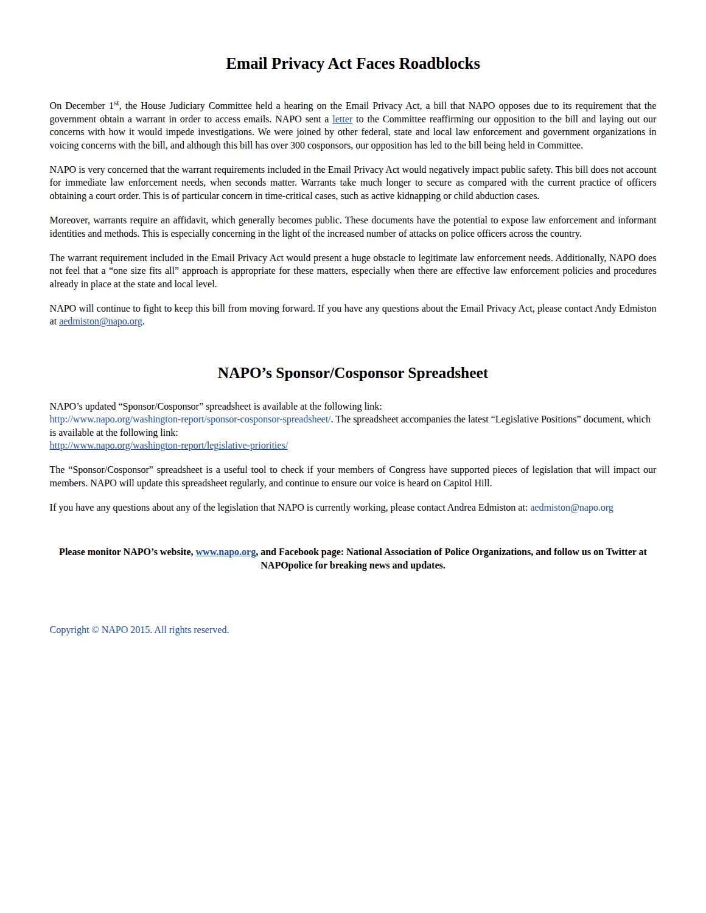Email Privacy Act Faces Roadblocks
On December 1st, the House Judiciary Committee held a hearing on the Email Privacy Act, a bill that NAPO opposes due to its requirement that the government obtain a warrant in order to access emails. NAPO sent a letter to the Committee reaffirming our opposition to the bill and laying out our concerns with how it would impede investigations. We were joined by other federal, state and local law enforcement and government organizations in voicing concerns with the bill, and although this bill has over 300 cosponsors, our opposition has led to the bill being held in Committee.
NAPO is very concerned that the warrant requirements included in the Email Privacy Act would negatively impact public safety. This bill does not account for immediate law enforcement needs, when seconds matter. Warrants take much longer to secure as compared with the current practice of officers obtaining a court order. This is of particular concern in time-critical cases, such as active kidnapping or child abduction cases.
Moreover, warrants require an affidavit, which generally becomes public. These documents have the potential to expose law enforcement and informant identities and methods. This is especially concerning in the light of the increased number of attacks on police officers across the country.
The warrant requirement included in the Email Privacy Act would present a huge obstacle to legitimate law enforcement needs. Additionally, NAPO does not feel that a “one size fits all” approach is appropriate for these matters, especially when there are effective law enforcement policies and procedures already in place at the state and local level.
NAPO will continue to fight to keep this bill from moving forward. If you have any questions about the Email Privacy Act, please contact Andy Edmiston at aedmiston@napo.org.
NAPO’s Sponsor/Cosponsor Spreadsheet
NAPO’s updated “Sponsor/Cosponsor” spreadsheet is available at the following link:
http://www.napo.org/washington-report/sponsor-cosponsor-spreadsheet/. The spreadsheet accompanies the latest “Legislative Positions” document, which is available at the following link:
http://www.napo.org/washington-report/legislative-priorities/
The “Sponsor/Cosponsor” spreadsheet is a useful tool to check if your members of Congress have supported pieces of legislation that will impact our members. NAPO will update this spreadsheet regularly, and continue to ensure our voice is heard on Capitol Hill.
If you have any questions about any of the legislation that NAPO is currently working, please contact Andrea Edmiston at: aedmiston@napo.org
Please monitor NAPO’s website, www.napo.org, and Facebook page: National Association of Police Organizations, and follow us on Twitter at NAPOpolice for breaking news and updates.
Copyright © NAPO 2015. All rights reserved.